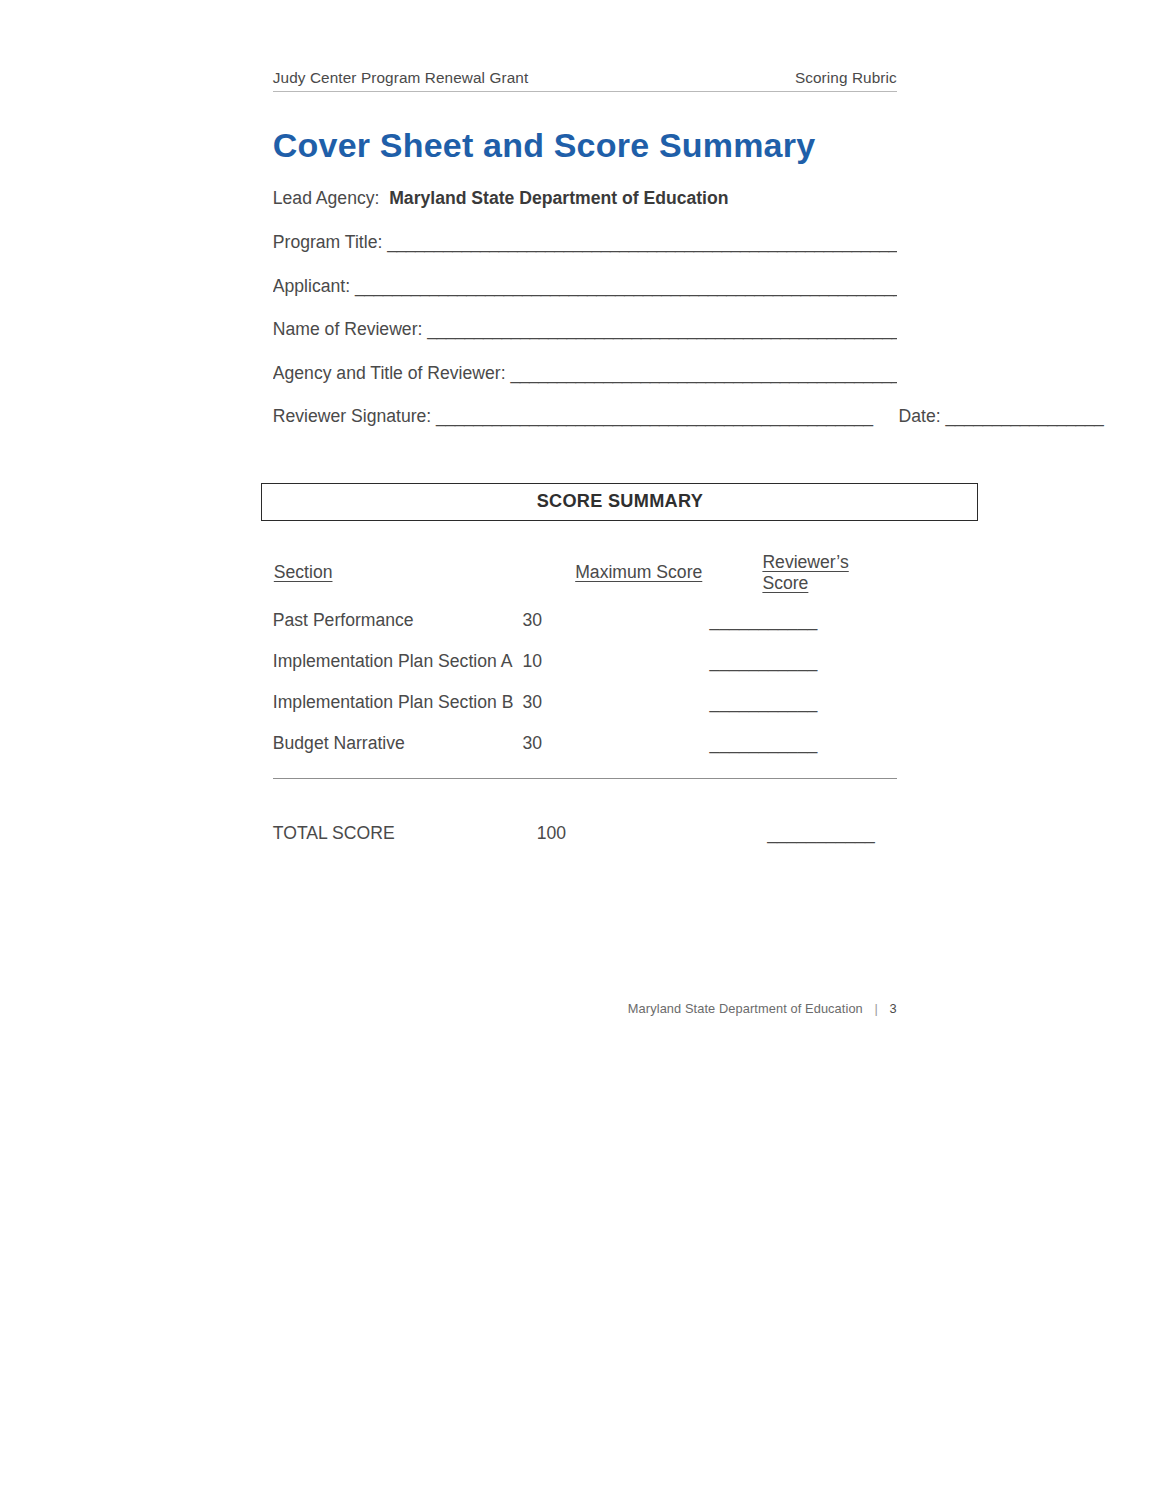Judy Center Program Renewal Grant
Scoring Rubric
Cover Sheet and Score Summary
Lead Agency: Maryland State Department of Education
Program Title: _______________________________________________________________________________
Applicant: ___________________________________________________________________________________
Name of Reviewer: _________________________________________________________________________
Agency and Title of Reviewer: _______________________________________________________
Reviewer Signature: _______________________________________________ Date: _________________
SCORE SUMMARY
| Section | Maximum Score | Reviewer’s Score |
| --- | --- | --- |
| Past Performance | 30 | ___________ |
| Implementation Plan Section A | 10 | ___________ |
| Implementation Plan Section B | 30 | ___________ |
| Budget Narrative | 30 | ___________ |
TOTAL SCORE
100
___________
Maryland State Department of Education | 3